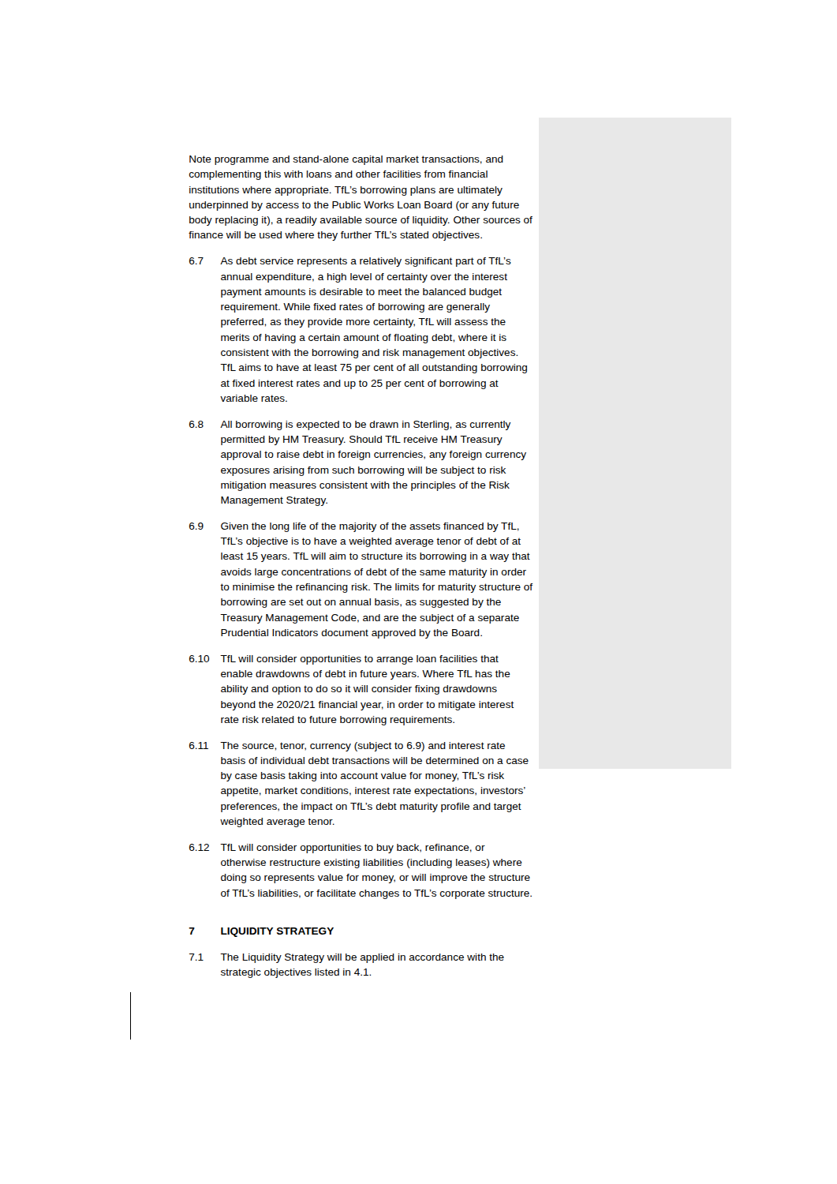Note programme and stand-alone capital market transactions, and complementing this with loans and other facilities from financial institutions where appropriate. TfL’s borrowing plans are ultimately underpinned by access to the Public Works Loan Board (or any future body replacing it), a readily available source of liquidity. Other sources of finance will be used where they further TfL’s stated objectives.
6.7
As debt service represents a relatively significant part of TfL’s annual expenditure, a high level of certainty over the interest payment amounts is desirable to meet the balanced budget requirement. While fixed rates of borrowing are generally preferred, as they provide more certainty, TfL will assess the merits of having a certain amount of floating debt, where it is consistent with the borrowing and risk management objectives. TfL aims to have at least 75 per cent of all outstanding borrowing at fixed interest rates and up to 25 per cent of borrowing at variable rates.
6.8
All borrowing is expected to be drawn in Sterling, as currently permitted by HM Treasury. Should TfL receive HM Treasury approval to raise debt in foreign currencies, any foreign currency exposures arising from such borrowing will be subject to risk mitigation measures consistent with the principles of the Risk Management Strategy.
6.9
Given the long life of the majority of the assets financed by TfL, TfL’s objective is to have a weighted average tenor of debt of at least 15 years. TfL will aim to structure its borrowing in a way that avoids large concentrations of debt of the same maturity in order to minimise the refinancing risk. The limits for maturity structure of borrowing are set out on annual basis, as suggested by the Treasury Management Code, and are the subject of a separate Prudential Indicators document approved by the Board.
6.10
TfL will consider opportunities to arrange loan facilities that enable drawdowns of debt in future years. Where TfL has the ability and option to do so it will consider fixing drawdowns beyond the 2020/21 financial year, in order to mitigate interest rate risk related to future borrowing requirements.
6.11
The source, tenor, currency (subject to 6.9) and interest rate basis of individual debt transactions will be determined on a case by case basis taking into account value for money, TfL’s risk appetite, market conditions, interest rate expectations, investors’ preferences, the impact on TfL’s debt maturity profile and target weighted average tenor.
6.12
TfL will consider opportunities to buy back, refinance, or otherwise restructure existing liabilities (including leases) where doing so represents value for money, or will improve the structure of TfL’s liabilities, or facilitate changes to TfL’s corporate structure.
7 LIQUIDITY STRATEGY
7.1
The Liquidity Strategy will be applied in accordance with the strategic objectives listed in 4.1.